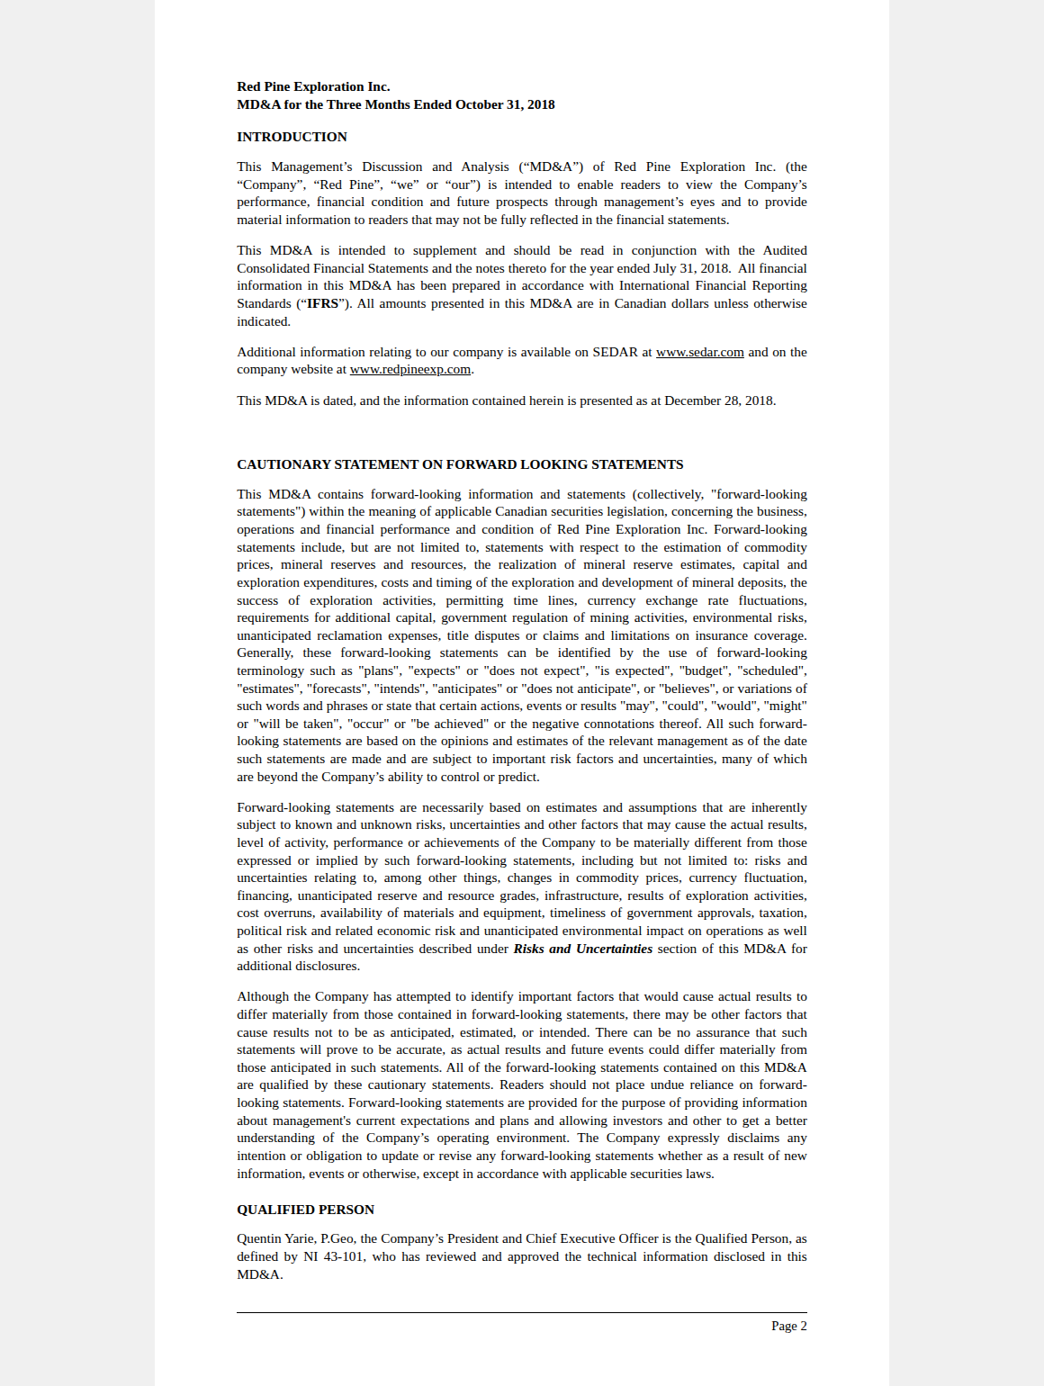Red Pine Exploration Inc.
MD&A for the Three Months Ended October 31, 2018
Introduction
This Management’s Discussion and Analysis (“MD&A”) of Red Pine Exploration Inc. (the “Company”, “Red Pine”, “we” or “our”) is intended to enable readers to view the Company’s performance, financial condition and future prospects through management’s eyes and to provide material information to readers that may not be fully reflected in the financial statements.
This MD&A is intended to supplement and should be read in conjunction with the Audited Consolidated Financial Statements and the notes thereto for the year ended July 31, 2018. All financial information in this MD&A has been prepared in accordance with International Financial Reporting Standards (“IFRS”). All amounts presented in this MD&A are in Canadian dollars unless otherwise indicated.
Additional information relating to our company is available on SEDAR at www.sedar.com and on the company website at www.redpineexp.com.
This MD&A is dated, and the information contained herein is presented as at December 28, 2018.
Cautionary Statement on Forward Looking Statements
This MD&A contains forward-looking information and statements (collectively, "forward-looking statements") within the meaning of applicable Canadian securities legislation, concerning the business, operations and financial performance and condition of Red Pine Exploration Inc. Forward-looking statements include, but are not limited to, statements with respect to the estimation of commodity prices, mineral reserves and resources, the realization of mineral reserve estimates, capital and exploration expenditures, costs and timing of the exploration and development of mineral deposits, the success of exploration activities, permitting time lines, currency exchange rate fluctuations, requirements for additional capital, government regulation of mining activities, environmental risks, unanticipated reclamation expenses, title disputes or claims and limitations on insurance coverage. Generally, these forward-looking statements can be identified by the use of forward-looking terminology such as "plans", "expects" or "does not expect", "is expected", "budget", "scheduled", "estimates", "forecasts", "intends", "anticipates" or "does not anticipate", or "believes", or variations of such words and phrases or state that certain actions, events or results "may", "could", "would", "might" or "will be taken", "occur" or "be achieved" or the negative connotations thereof. All such forward-looking statements are based on the opinions and estimates of the relevant management as of the date such statements are made and are subject to important risk factors and uncertainties, many of which are beyond the Company’s ability to control or predict.
Forward-looking statements are necessarily based on estimates and assumptions that are inherently subject to known and unknown risks, uncertainties and other factors that may cause the actual results, level of activity, performance or achievements of the Company to be materially different from those expressed or implied by such forward-looking statements, including but not limited to: risks and uncertainties relating to, among other things, changes in commodity prices, currency fluctuation, financing, unanticipated reserve and resource grades, infrastructure, results of exploration activities, cost overruns, availability of materials and equipment, timeliness of government approvals, taxation, political risk and related economic risk and unanticipated environmental impact on operations as well as other risks and uncertainties described under Risks and Uncertainties section of this MD&A for additional disclosures.
Although the Company has attempted to identify important factors that would cause actual results to differ materially from those contained in forward-looking statements, there may be other factors that cause results not to be as anticipated, estimated, or intended. There can be no assurance that such statements will prove to be accurate, as actual results and future events could differ materially from those anticipated in such statements. All of the forward-looking statements contained on this MD&A are qualified by these cautionary statements. Readers should not place undue reliance on forward-looking statements. Forward-looking statements are provided for the purpose of providing information about management's current expectations and plans and allowing investors and other to get a better understanding of the Company’s operating environment. The Company expressly disclaims any intention or obligation to update or revise any forward-looking statements whether as a result of new information, events or otherwise, except in accordance with applicable securities laws.
Qualified Person
Quentin Yarie, P.Geo, the Company’s President and Chief Executive Officer is the Qualified Person, as defined by NI 43-101, who has reviewed and approved the technical information disclosed in this MD&A.
Page 2